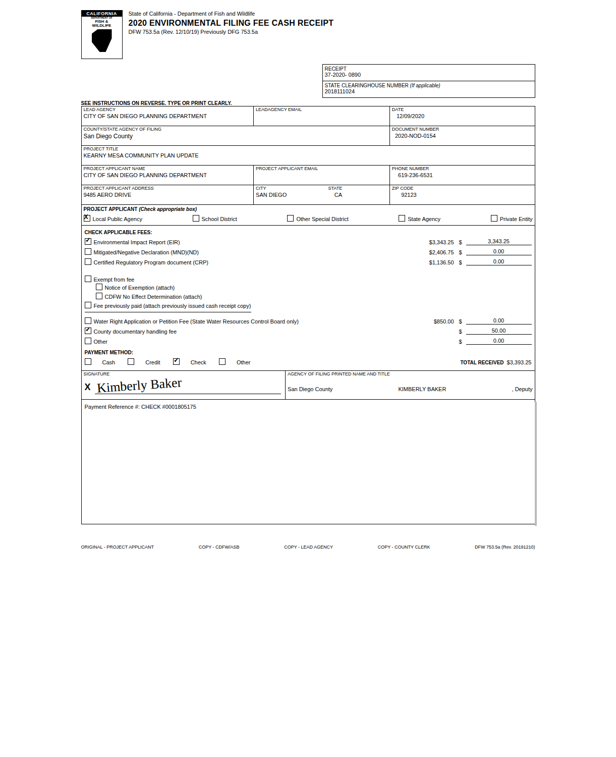CALIFORNIA
DEPARTMENT OF
FISH &
WILDLIFE
State of California - Department of Fish and Wildlife
2020 ENVIRONMENTAL FILING FEE CASH RECEIPT
DFW 753.5a (Rev. 12/10/19) Previously DFG 753.5a
RECEIPT
37-2020- 0890
STATE CLEARINGHOUSE NUMBER (If applicable)
2018111024
SEE INSTRUCTIONS ON REVERSE. TYPE OR PRINT CLEARLY.
| LEAD AGENCY CITY OF SAN DIEGO PLANNING DEPARTMENT | LEADAGENCY EMAIL | DATE 12/09/2020 |
| COUNTY/STATE AGENCY OF FILING San Diego County | DOCUMENT NUMBER 2020-NOD-0154 |
| PROJECT TITLE KEARNY MESA COMMUNITY PLAN UPDATE |
| PROJECT APPLICANT NAME CITY OF SAN DIEGO PLANNING DEPARTMENT | PROJECT APPLICANT EMAIL | PHONE NUMBER 619-236-6531 |
| PROJECT APPLICANT ADDRESS 9485 AERO DRIVE | / CITY SAN DIEGO / STATE CA / | ZIP CODE 92123 |
PROJECT APPLICANT (Check appropriate box)
Local Public Agency School District Other Special District State Agency Private Entity
CHECK APPLICABLE FEES:
Environmental Impact Report (EIR) $3,343.25 $ 3,343.25
Mitigated/Negative Declaration (MND)(ND) $2,406.75 $ 0.00
Certified Regulatory Program document (CRP) $1,136.50 $ 0.00
Exempt from fee
Notice of Exemption (attach)
CDFW No Effect Determination (attach)
Fee previously paid (attach previously issued cash receipt copy)
Water Right Application or Petition Fee (State Water Resources Control Board only) $850.00 $ 0.00
County documentary handling fee $ 50.00
Other $ 0.00
PAYMENT METHOD:
Cash Credit Check Other TOTAL RECEIVED $ 3,393.25
| SIGNATURE X Kimberly Baker | AGENCY OF FILING PRINTED NAME AND TITLE San Diego County KIMBERLY BAKER , Deputy |
Payment Reference #: CHECK #0001805175
ORIGINAL - PROJECT APPLICANT COPY - CDFW/ASB COPY - LEAD AGENCY COPY - COUNTY CLERK DFW 753.5a (Rev. 20191210)